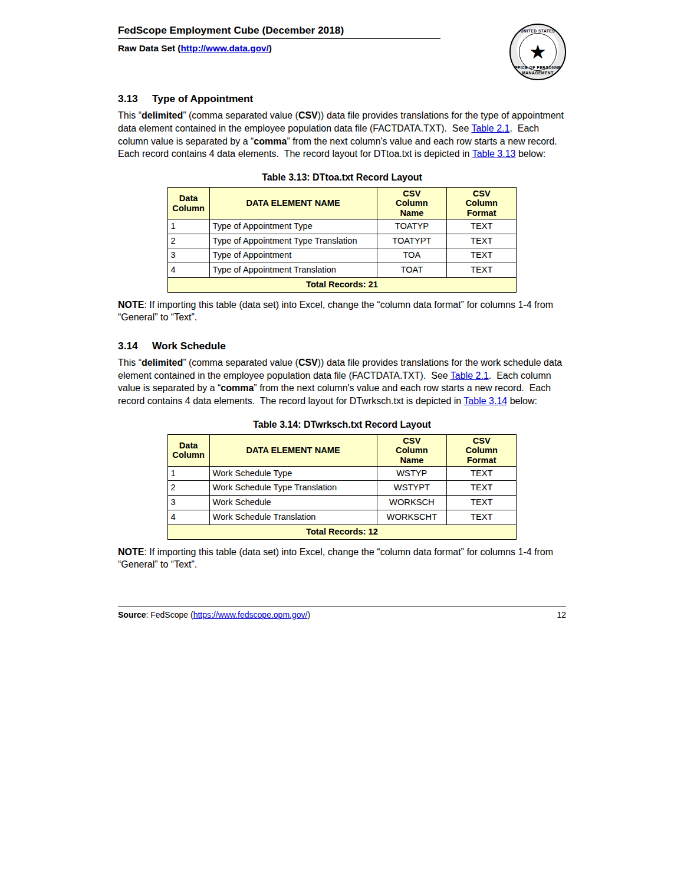UNITED STATES
★
OFFICE OF PERSONNEL MANAGEMENT
FedScope Employment Cube (December 2018)
Raw Data Set (http://www.data.gov/)
3.13 Type of Appointment
This “delimited” (comma separated value (CSV)) data file provides translations for the type of appointment data element contained in the employee population data file (FACTDATA.TXT). See Table 2.1. Each column value is separated by a “comma” from the next column's value and each row starts a new record. Each record contains 4 data elements. The record layout for DTtoa.txt is depicted in Table 3.13 below:
Table 3.13: DTtoa.txt Record Layout
| Data Column | DATA ELEMENT NAME | CSV Column Name | CSV Column Format |
| --- | --- | --- | --- |
| 1 | Type of Appointment Type | TOATYP | TEXT |
| 2 | Type of Appointment Type Translation | TOATYPT | TEXT |
| 3 | Type of Appointment | TOA | TEXT |
| 4 | Type of Appointment Translation | TOAT | TEXT |
| Total Records: 21 |
NOTE: If importing this table (data set) into Excel, change the “column data format” for columns 1-4 from “General” to “Text”.
3.14 Work Schedule
This “delimited” (comma separated value (CSV)) data file provides translations for the work schedule data element contained in the employee population data file (FACTDATA.TXT). See Table 2.1. Each column value is separated by a “comma” from the next column's value and each row starts a new record. Each record contains 4 data elements. The record layout for DTwrksch.txt is depicted in Table 3.14 below:
Table 3.14: DTwrksch.txt Record Layout
| Data Column | DATA ELEMENT NAME | CSV Column Name | CSV Column Format |
| --- | --- | --- | --- |
| 1 | Work Schedule Type | WSTYP | TEXT |
| 2 | Work Schedule Type Translation | WSTYPT | TEXT |
| 3 | Work Schedule | WORKSCH | TEXT |
| 4 | Work Schedule Translation | WORKSCHT | TEXT |
| Total Records: 12 |
NOTE: If importing this table (data set) into Excel, change the “column data format” for columns 1-4 from “General” to “Text”.
Source: FedScope (https://www.fedscope.opm.gov/)
12